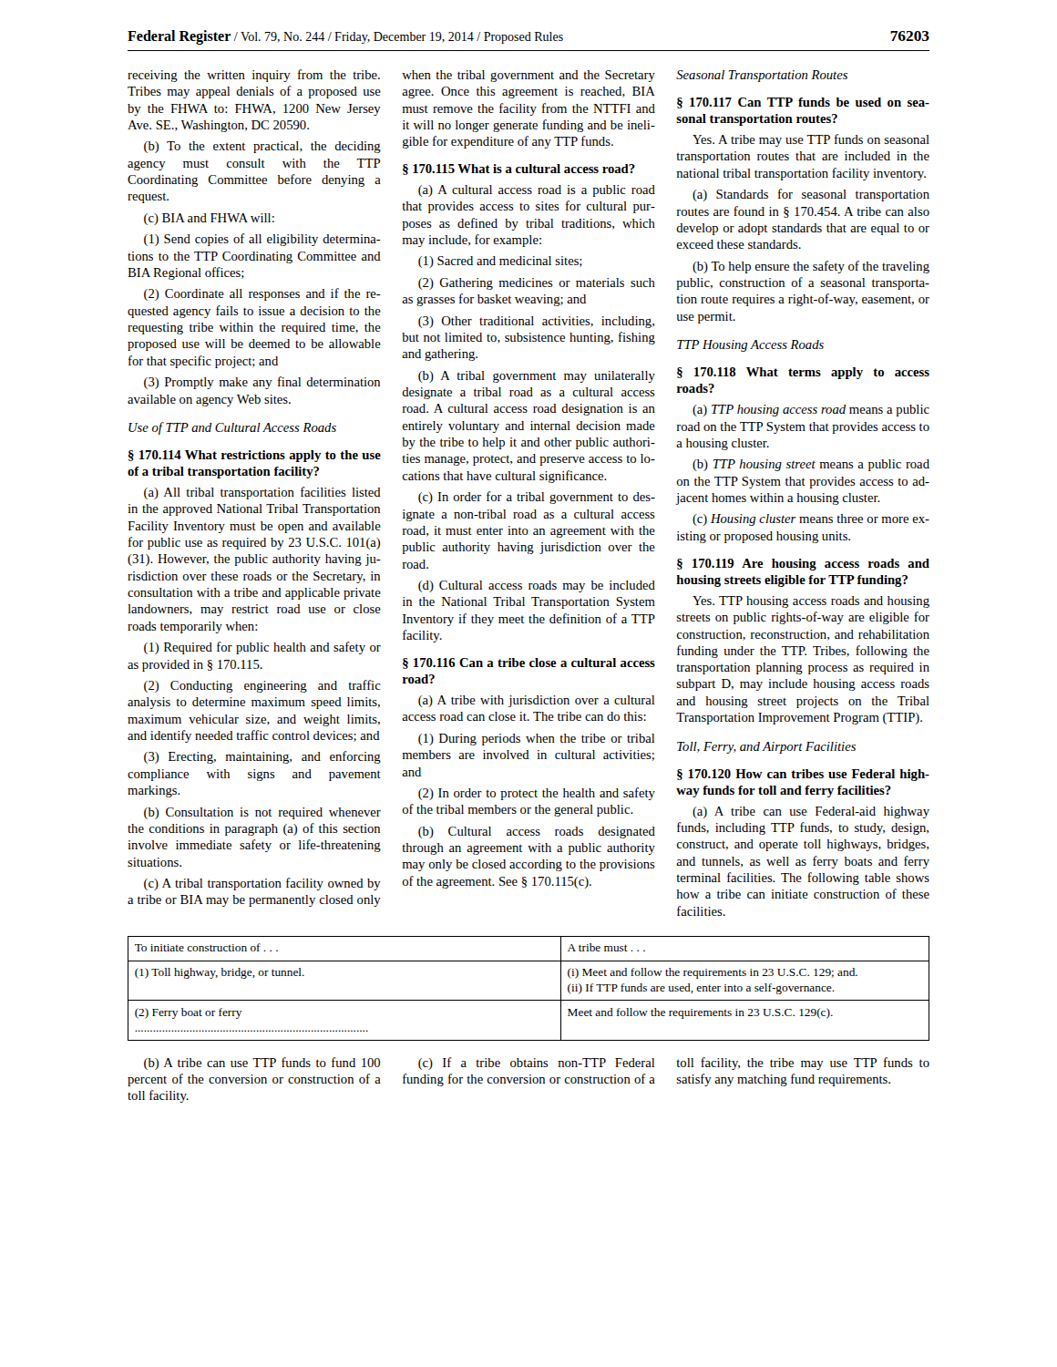Federal Register / Vol. 79, No. 244 / Friday, December 19, 2014 / Proposed Rules
76203
receiving the written inquiry from the tribe. Tribes may appeal denials of a proposed use by the FHWA to: FHWA, 1200 New Jersey Ave. SE., Washington, DC 20590.
(b) To the extent practical, the deciding agency must consult with the TTP Coordinating Committee before denying a request.
(c) BIA and FHWA will:
(1) Send copies of all eligibility determinations to the TTP Coordinating Committee and BIA Regional offices;
(2) Coordinate all responses and if the requested agency fails to issue a decision to the requesting tribe within the required time, the proposed use will be deemed to be allowable for that specific project; and
(3) Promptly make any final determination available on agency Web sites.
Use of TTP and Cultural Access Roads
§ 170.114 What restrictions apply to the use of a tribal transportation facility?
(a) All tribal transportation facilities listed in the approved National Tribal Transportation Facility Inventory must be open and available for public use as required by 23 U.S.C. 101(a)(31). However, the public authority having jurisdiction over these roads or the Secretary, in consultation with a tribe and applicable private landowners, may restrict road use or close roads temporarily when:
(1) Required for public health and safety or as provided in § 170.115.
(2) Conducting engineering and traffic analysis to determine maximum speed limits, maximum vehicular size, and weight limits, and identify needed traffic control devices; and
(3) Erecting, maintaining, and enforcing compliance with signs and pavement markings.
(b) Consultation is not required whenever the conditions in paragraph (a) of this section involve immediate safety or life-threatening situations.
(c) A tribal transportation facility owned by a tribe or BIA may be permanently closed only when the tribal government and the Secretary agree. Once this agreement is reached, BIA must remove the facility from the NTTFI and it will no longer generate funding and be ineligible for expenditure of any TTP funds.
§ 170.115 What is a cultural access road?
(a) A cultural access road is a public road that provides access to sites for cultural purposes as defined by tribal traditions, which may include, for example:
(1) Sacred and medicinal sites;
(2) Gathering medicines or materials such as grasses for basket weaving; and
(3) Other traditional activities, including, but not limited to, subsistence hunting, fishing and gathering.
(b) A tribal government may unilaterally designate a tribal road as a cultural access road. A cultural access road designation is an entirely voluntary and internal decision made by the tribe to help it and other public authorities manage, protect, and preserve access to locations that have cultural significance.
(c) In order for a tribal government to designate a non-tribal road as a cultural access road, it must enter into an agreement with the public authority having jurisdiction over the road.
(d) Cultural access roads may be included in the National Tribal Transportation System Inventory if they meet the definition of a TTP facility.
§ 170.116 Can a tribe close a cultural access road?
(a) A tribe with jurisdiction over a cultural access road can close it. The tribe can do this:
(1) During periods when the tribe or tribal members are involved in cultural activities; and
(2) In order to protect the health and safety of the tribal members or the general public.
(b) Cultural access roads designated through an agreement with a public authority may only be closed according to the provisions of the agreement. See § 170.115(c).
Seasonal Transportation Routes
§ 170.117 Can TTP funds be used on seasonal transportation routes?
Yes. A tribe may use TTP funds on seasonal transportation routes that are included in the national tribal transportation facility inventory.
(a) Standards for seasonal transportation routes are found in § 170.454. A tribe can also develop or adopt standards that are equal to or exceed these standards.
(b) To help ensure the safety of the traveling public, construction of a seasonal transportation route requires a right-of-way, easement, or use permit.
TTP Housing Access Roads
§ 170.118 What terms apply to access roads?
(a) TTP housing access road means a public road on the TTP System that provides access to a housing cluster.
(b) TTP housing street means a public road on the TTP System that provides access to adjacent homes within a housing cluster.
(c) Housing cluster means three or more existing or proposed housing units.
§ 170.119 Are housing access roads and housing streets eligible for TTP funding?
Yes. TTP housing access roads and housing streets on public rights-of-way are eligible for construction, reconstruction, and rehabilitation funding under the TTP. Tribes, following the transportation planning process as required in subpart D, may include housing access roads and housing street projects on the Tribal Transportation Improvement Program (TTIP).
Toll, Ferry, and Airport Facilities
§ 170.120 How can tribes use Federal highway funds for toll and ferry facilities?
(a) A tribe can use Federal-aid highway funds, including TTP funds, to study, design, construct, and operate toll highways, bridges, and tunnels, as well as ferry boats and ferry terminal facilities. The following table shows how a tribe can initiate construction of these facilities.
| To initiate construction of . . . | A tribe must . . . |
| --- | --- |
| (1) Toll highway, bridge, or tunnel. | (i) Meet and follow the requirements in 23 U.S.C. 129; and. (ii) If TTP funds are used, enter into a self-governance. |
| (2) Ferry boat or ferry ............................................................................. | Meet and follow the requirements in 23 U.S.C. 129(c). |
(b) A tribe can use TTP funds to fund 100 percent of the conversion or construction of a toll facility.
(c) If a tribe obtains non-TTP Federal funding for the conversion or construction of a toll facility, the tribe may use TTP funds to satisfy any matching fund requirements.